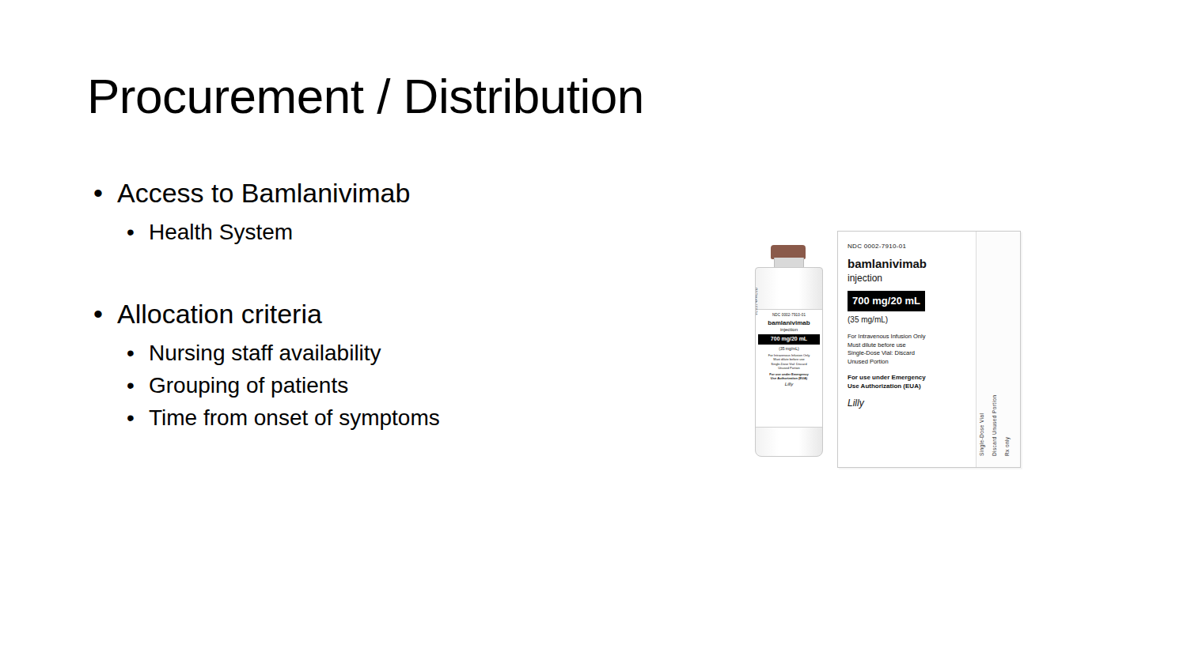Procurement / Distribution
Access to Bamlanivimab
Health System
Allocation criteria
Nursing staff availability
Grouping of patients
Time from onset of symptoms
NDC 0002-7910-01
bamlanivimab
injection
700 mg/20 mL
(35 mg/mL)
For Intravenous Infusion Only
Must dilute before use
Single-Dose Vial: Discard
Unused Portion
For use under Emergency
Use Authorization (EUA)
Lilly
VL0374PAC0D
NDC 0002-7910-01
bamlanivimab
injection
700 mg/20 mL
(35 mg/mL)
For Intravenous Infusion Only
Must dilute before use
Single-Dose Vial: Discard
Unused Portion
For use under Emergency
Use Authorization (EUA)
Lilly
Single-Dose Vial
Discard Unused Portion
Rx only